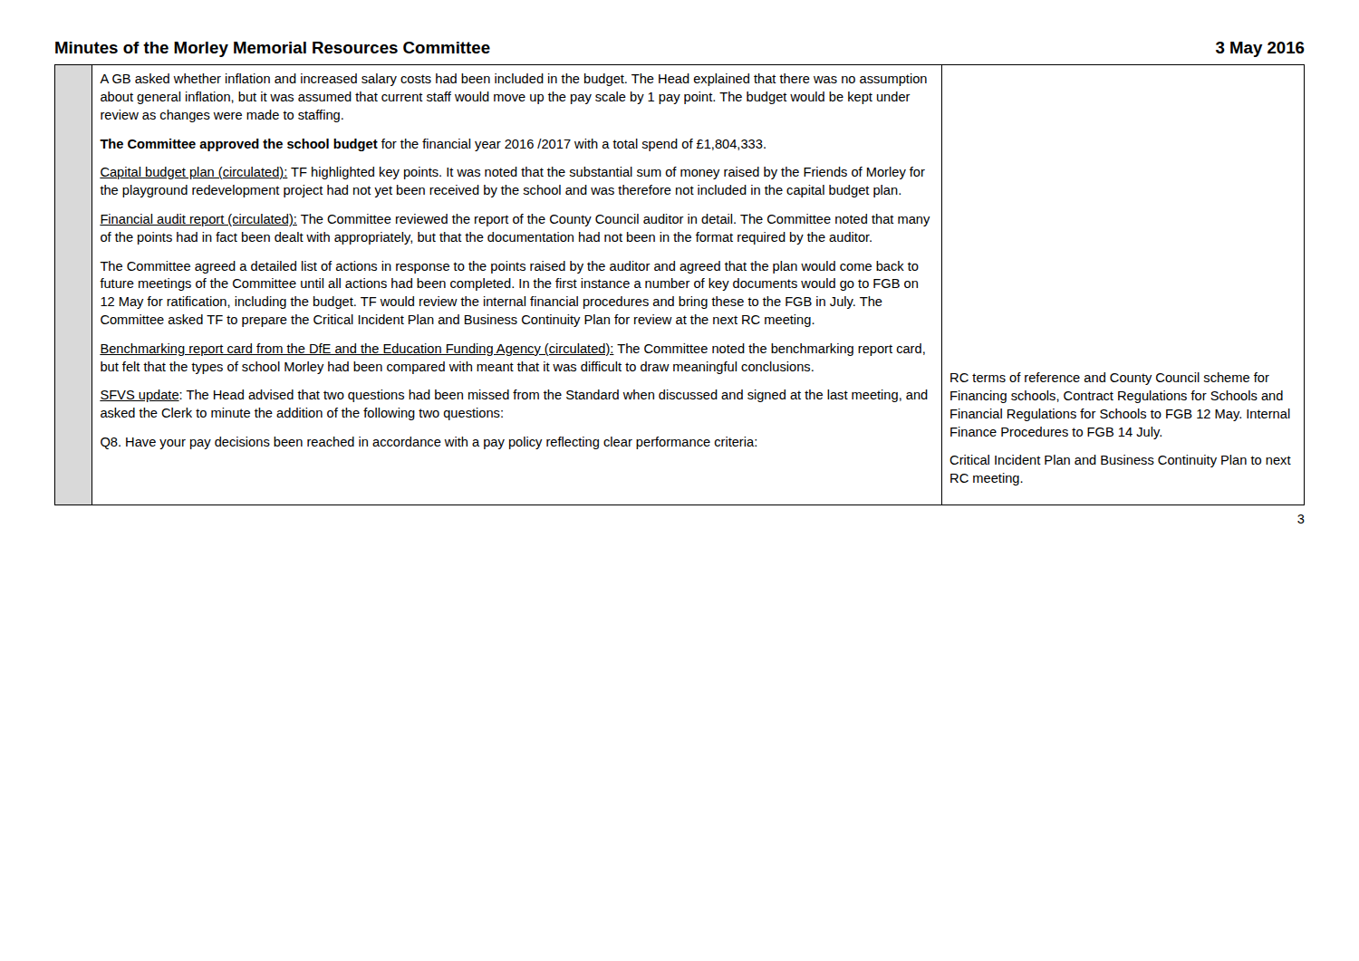Minutes of the Morley Memorial Resources Committee 3 May 2016
| | A GB asked whether inflation and increased salary costs had been included in the budget. The Head explained that there was no assumption about general inflation, but it was assumed that current staff would move up the pay scale by 1 pay point. The budget would be kept under review as changes were made to staffing. The Committee approved the school budget for the financial year 2016 /2017 with a total spend of £1,804,333. Capital budget plan (circulated): TF highlighted key points. It was noted that the substantial sum of money raised by the Friends of Morley for the playground redevelopment project had not yet been received by the school and was therefore not included in the capital budget plan. Financial audit report (circulated): The Committee reviewed the report of the County Council auditor in detail. The Committee noted that many of the points had in fact been dealt with appropriately, but that the documentation had not been in the format required by the auditor. The Committee agreed a detailed list of actions in response to the points raised by the auditor and agreed that the plan would come back to future meetings of the Committee until all actions had been completed. In the first instance a number of key documents would go to FGB on 12 May for ratification, including the budget. TF would review the internal financial procedures and bring these to the FGB in July. The Committee asked TF to prepare the Critical Incident Plan and Business Continuity Plan for review at the next RC meeting. Benchmarking report card from the DfE and the Education Funding Agency (circulated): The Committee noted the benchmarking report card, but felt that the types of school Morley had been compared with meant that it was difficult to draw meaningful conclusions. SFVS update : The Head advised that two questions had been missed from the Standard when discussed and signed at the last meeting, and asked the Clerk to minute the addition of the following two questions: Q8. Have your pay decisions been reached in accordance with a pay policy reflecting clear performance criteria: | RC terms of reference and County Council scheme for Financing schools, Contract Regulations for Schools and Financial Regulations for Schools to FGB 12 May. Internal Finance Procedures to FGB 14 July. Critical Incident Plan and Business Continuity Plan to next RC meeting. |
3